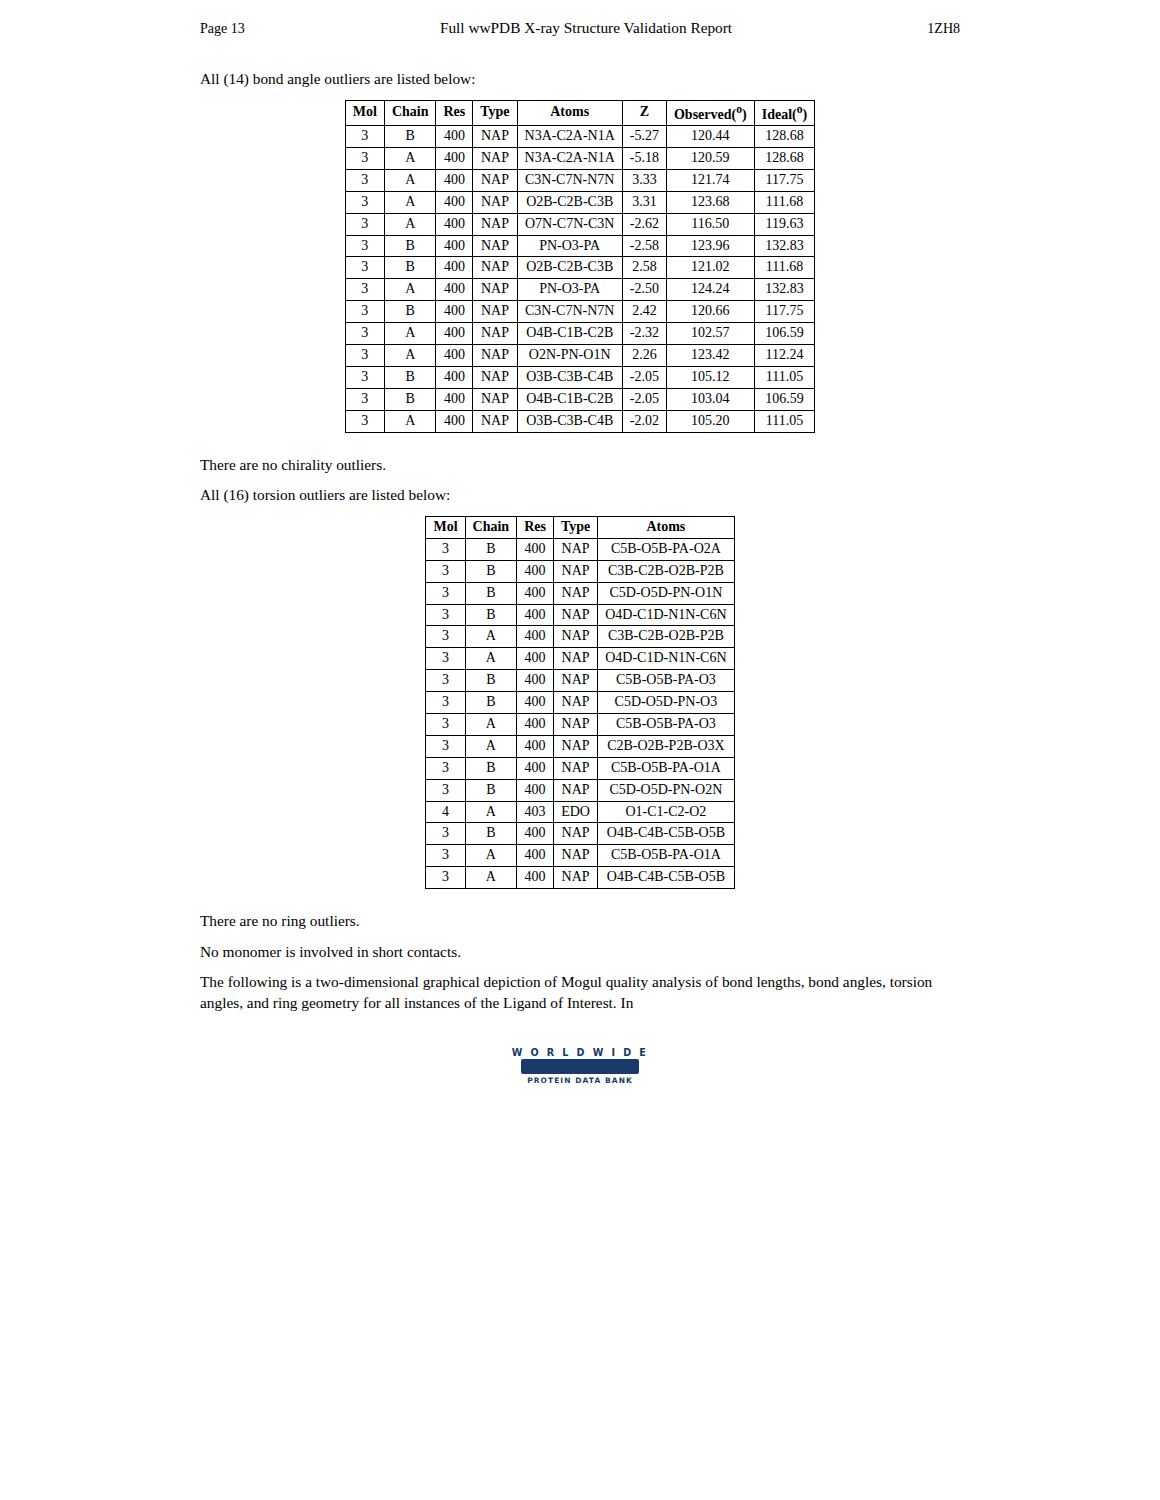Page 13 Full wwPDB X-ray Structure Validation Report 1ZH8
All (14) bond angle outliers are listed below:
| Mol | Chain | Res | Type | Atoms | Z | Observed( o ) | Ideal( o ) |
| --- | --- | --- | --- | --- | --- | --- | --- |
| 3 | B | 400 | NAP | N3A-C2A-N1A | -5.27 | 120.44 | 128.68 |
| 3 | A | 400 | NAP | N3A-C2A-N1A | -5.18 | 120.59 | 128.68 |
| 3 | A | 400 | NAP | C3N-C7N-N7N | 3.33 | 121.74 | 117.75 |
| 3 | A | 400 | NAP | O2B-C2B-C3B | 3.31 | 123.68 | 111.68 |
| 3 | A | 400 | NAP | O7N-C7N-C3N | -2.62 | 116.50 | 119.63 |
| 3 | B | 400 | NAP | PN-O3-PA | -2.58 | 123.96 | 132.83 |
| 3 | B | 400 | NAP | O2B-C2B-C3B | 2.58 | 121.02 | 111.68 |
| 3 | A | 400 | NAP | PN-O3-PA | -2.50 | 124.24 | 132.83 |
| 3 | B | 400 | NAP | C3N-C7N-N7N | 2.42 | 120.66 | 117.75 |
| 3 | A | 400 | NAP | O4B-C1B-C2B | -2.32 | 102.57 | 106.59 |
| 3 | A | 400 | NAP | O2N-PN-O1N | 2.26 | 123.42 | 112.24 |
| 3 | B | 400 | NAP | O3B-C3B-C4B | -2.05 | 105.12 | 111.05 |
| 3 | B | 400 | NAP | O4B-C1B-C2B | -2.05 | 103.04 | 106.59 |
| 3 | A | 400 | NAP | O3B-C3B-C4B | -2.02 | 105.20 | 111.05 |
There are no chirality outliers.
All (16) torsion outliers are listed below:
| Mol | Chain | Res | Type | Atoms |
| --- | --- | --- | --- | --- |
| 3 | B | 400 | NAP | C5B-O5B-PA-O2A |
| 3 | B | 400 | NAP | C3B-C2B-O2B-P2B |
| 3 | B | 400 | NAP | C5D-O5D-PN-O1N |
| 3 | B | 400 | NAP | O4D-C1D-N1N-C6N |
| 3 | A | 400 | NAP | C3B-C2B-O2B-P2B |
| 3 | A | 400 | NAP | O4D-C1D-N1N-C6N |
| 3 | B | 400 | NAP | C5B-O5B-PA-O3 |
| 3 | B | 400 | NAP | C5D-O5D-PN-O3 |
| 3 | A | 400 | NAP | C5B-O5B-PA-O3 |
| 3 | A | 400 | NAP | C2B-O2B-P2B-O3X |
| 3 | B | 400 | NAP | C5B-O5B-PA-O1A |
| 3 | B | 400 | NAP | C5D-O5D-PN-O2N |
| 4 | A | 403 | EDO | O1-C1-C2-O2 |
| 3 | B | 400 | NAP | O4B-C4B-C5B-O5B |
| 3 | A | 400 | NAP | C5B-O5B-PA-O1A |
| 3 | A | 400 | NAP | O4B-C4B-C5B-O5B |
There are no ring outliers.
No monomer is involved in short contacts.
The following is a two-dimensional graphical depiction of Mogul quality analysis of bond lengths, bond angles, torsion angles, and ring geometry for all instances of the Ligand of Interest. In
W O R L D W I D E
PROTEIN DATA BANK